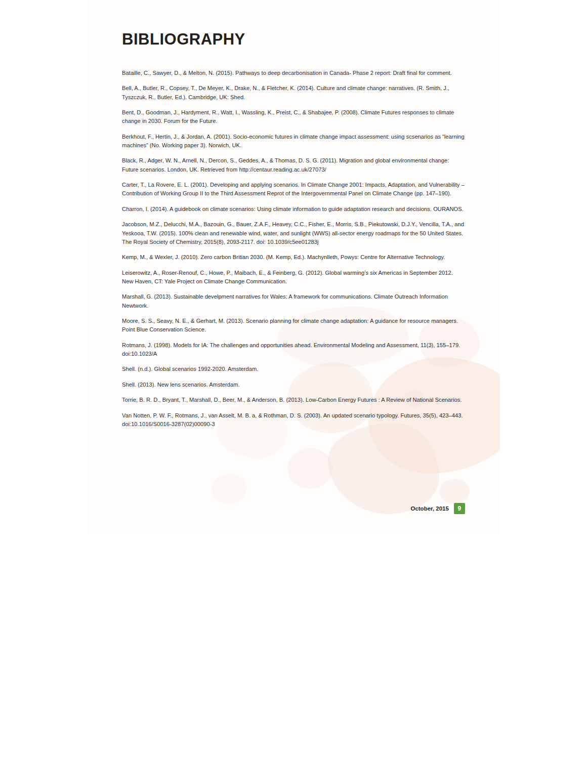BIBLIOGRAPHY
Bataille, C., Sawyer, D., & Melton, N. (2015). Pathways to deep decarbonisation in Canada- Phase 2 report: Draft final for comment.
Bell, A., Butler, R., Copsey, T., De Meyer, K., Drake, N., & Fletcher, K. (2014). Culture and climate change: narratives. (R. Smith, J., Tyszczuk, R., Butler, Ed.). Cambridge, UK: Shed.
Bent, D., Goodman, J., Hardyment, R., Watt, I., Wassling, K., Preist, C., & Shabajee, P. (2008). Climate Futures responses to climate change in 2030. Forum for the Future.
Berkhout, F., Hertin, J., & Jordan, A. (2001). Socio-economic futures in climate change impact assessment: using scsenarios as “learning machines” (No. Working paper 3). Norwich, UK.
Black, R., Adger, W. N., Arnell, N., Dercon, S., Geddes, A., & Thomas, D. S. G. (2011). Migration and global environmental change: Future scenarios. London, UK. Retrieved from http://centaur.reading.ac.uk/27073/
Carter, T., La Rovere, E. L. (2001). Developing and applying scenarios. In Climate Change 2001: Impacts, Adaptation, and Vulnerability – Contribution of Working Group II to the Third Assessment Reprot of the Intergovernmental Panel on Climate Change (pp. 147–190).
Charron, I. (2014). A guidebook on climate scenarios: Using climate information to guide adaptation research and decisions. OURANOS.
Jacobson, M.Z., Delucchi, M.A., Bazouin, G., Bauer, Z.A.F., Heavey, C.C., Fisher, E., Morris, S.B., Piekutowski, D.J.Y., Vencilla, T.A., and Yeskooa, T.W. (2015). 100% clean and renewable wind, water, and sunlight (WWS) all-sector energy roadmaps for the 50 United States. The Royal Society of Chemistry, 2015(8), 2093-2117. doi: 10.1039/c5ee01283j
Kemp, M., & Wexler, J. (2010). Zero carbon Britian 2030. (M. Kemp, Ed.). Machynlleth, Powys: Centre for Alternative Technology.
Leiserowitz, A., Roser-Renouf, C., Howe, P., Maibach, E., & Feinberg, G. (2012). Global warming’s six Americas in September 2012. New Haven, CT: Yale Project on Climate Change Communication.
Marshall, G. (2013). Sustainable develpment narratives for Wales: A framework for communications. Climate Outreach Information Newtwork.
Moore, S. S., Seavy, N. E., & Gerhart, M. (2013). Scenario planning for climate change adaptation: A guidance for resource managers. Point Blue Conservation Science.
Rotmans, J. (1998). Models for IA: The challenges and opportunities ahead. Environmental Modeling and Assessment, 11(3), 155–179. doi:10.1023/A
Shell. (n.d.). Global scenarios 1992-2020. Amsterdam.
Shell. (2013). New lens scenarios. Amsterdam.
Torrie, B. R. D., Bryant, T., Marshall, D., Beer, M., & Anderson, B. (2013). Low-Carbon Energy Futures : A Review of National Scenarios.
Van Notten, P. W. F., Rotmans, J., van Asselt, M. B. a, & Rothman, D. S. (2003). An updated scenario typology. Futures, 35(5), 423–443. doi:10.1016/S0016-3287(02)00090-3
October, 2015 9